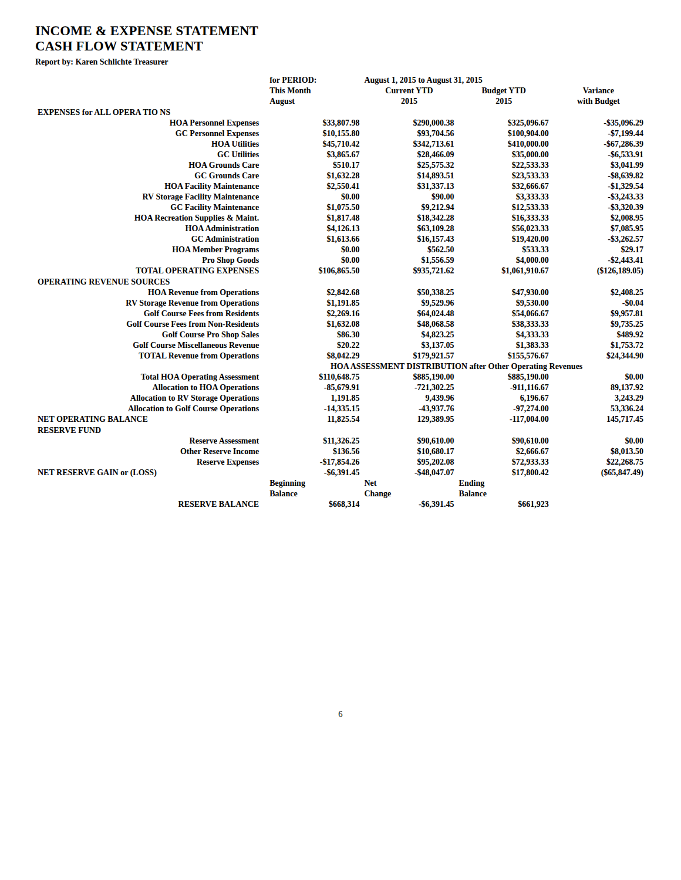INCOME & EXPENSE STATEMENT
CASH FLOW STATEMENT
Report by: Karen Schlichte Treasurer
| | for PERIOD: | August 1, 2015 to August 31, 2015 | |
| | This Month | Current YTD | Budget YTD | Variance |
| | August | 2015 | 2015 | with Budget |
| EXPENSES for ALL OPERA TIO NS | | | | |
| HOA Personnel Expenses | $33,807.98 | $290,000.38 | $325,096.67 | -$35,096.29 |
| GC Personnel Expenses | $10,155.80 | $93,704.56 | $100,904.00 | -$7,199.44 |
| HOA Utilities | $45,710.42 | $342,713.61 | $410,000.00 | -$67,286.39 |
| GC Utilities | $3,865.67 | $28,466.09 | $35,000.00 | -$6,533.91 |
| HOA Grounds Care | $510.17 | $25,575.32 | $22,533.33 | $3,041.99 |
| GC Grounds Care | $1,632.28 | $14,893.51 | $23,533.33 | -$8,639.82 |
| HOA Facility Maintenance | $2,550.41 | $31,337.13 | $32,666.67 | -$1,329.54 |
| RV Storage Facility Maintenance | $0.00 | $90.00 | $3,333.33 | -$3,243.33 |
| GC Facility Maintenance | $1,075.50 | $9,212.94 | $12,533.33 | -$3,320.39 |
| HOA Recreation Supplies & Maint. | $1,817.48 | $18,342.28 | $16,333.33 | $2,008.95 |
| HOA Administration | $4,126.13 | $63,109.28 | $56,023.33 | $7,085.95 |
| GC Administration | $1,613.66 | $16,157.43 | $19,420.00 | -$3,262.57 |
| HOA Member Programs | $0.00 | $562.50 | $533.33 | $29.17 |
| Pro Shop Goods | $0.00 | $1,556.59 | $4,000.00 | -$2,443.41 |
| TOTAL OPERATING EXPENSES | $106,865.50 | $935,721.62 | $1,061,910.67 | ($126,189.05) |
| OPERATING REVENUE SOURCES | | | | |
| HOA Revenue from Operations | $2,842.68 | $50,338.25 | $47,930.00 | $2,408.25 |
| RV Storage Revenue from Operations | $1,191.85 | $9,529.96 | $9,530.00 | -$0.04 |
| Golf Course Fees from Residents | $2,269.16 | $64,024.48 | $54,066.67 | $9,957.81 |
| Golf Course Fees from Non-Residents | $1,632.08 | $48,068.58 | $38,333.33 | $9,735.25 |
| Golf Course Pro Shop Sales | $86.30 | $4,823.25 | $4,333.33 | $489.92 |
| Golf Course Miscellaneous Revenue | $20.22 | $3,137.05 | $1,383.33 | $1,753.72 |
| TOTAL Revenue from Operations | $8,042.29 | $179,921.57 | $155,576.67 | $24,344.90 |
| | HOA ASSESSMENT DISTRIBUTION after Other Operating Revenues |
| Total HOA Operating Assessment | $110,648.75 | $885,190.00 | $885,190.00 | $0.00 |
| Allocation to HOA Operations | -85,679.91 | -721,302.25 | -911,116.67 | 89,137.92 |
| Allocation to RV Storage Operations | 1,191.85 | 9,439.96 | 6,196.67 | 3,243.29 |
| Allocation to Golf Course Operations | -14,335.15 | -43,937.76 | -97,274.00 | 53,336.24 |
| NET OPERATING BALANCE | 11,825.54 | 129,389.95 | -117,004.00 | 145,717.45 |
| RESERVE FUND | | | | |
| Reserve Assessment | $11,326.25 | $90,610.00 | $90,610.00 | $0.00 |
| Other Reserve Income | $136.56 | $10,680.17 | $2,666.67 | $8,013.50 |
| Reserve Expenses | -$17,854.26 | $95,202.08 | $72,933.33 | $22,268.75 |
| NET RESERVE GAIN or (LOSS) | -$6,391.45 | -$48,047.07 | $17,800.42 | ($65,847.49) |
| | Beginning | Net | Ending | |
| | Balance | Change | Balance | |
| RESERVE BALANCE | $668,314 | -$6,391.45 | $661,923 | |
6